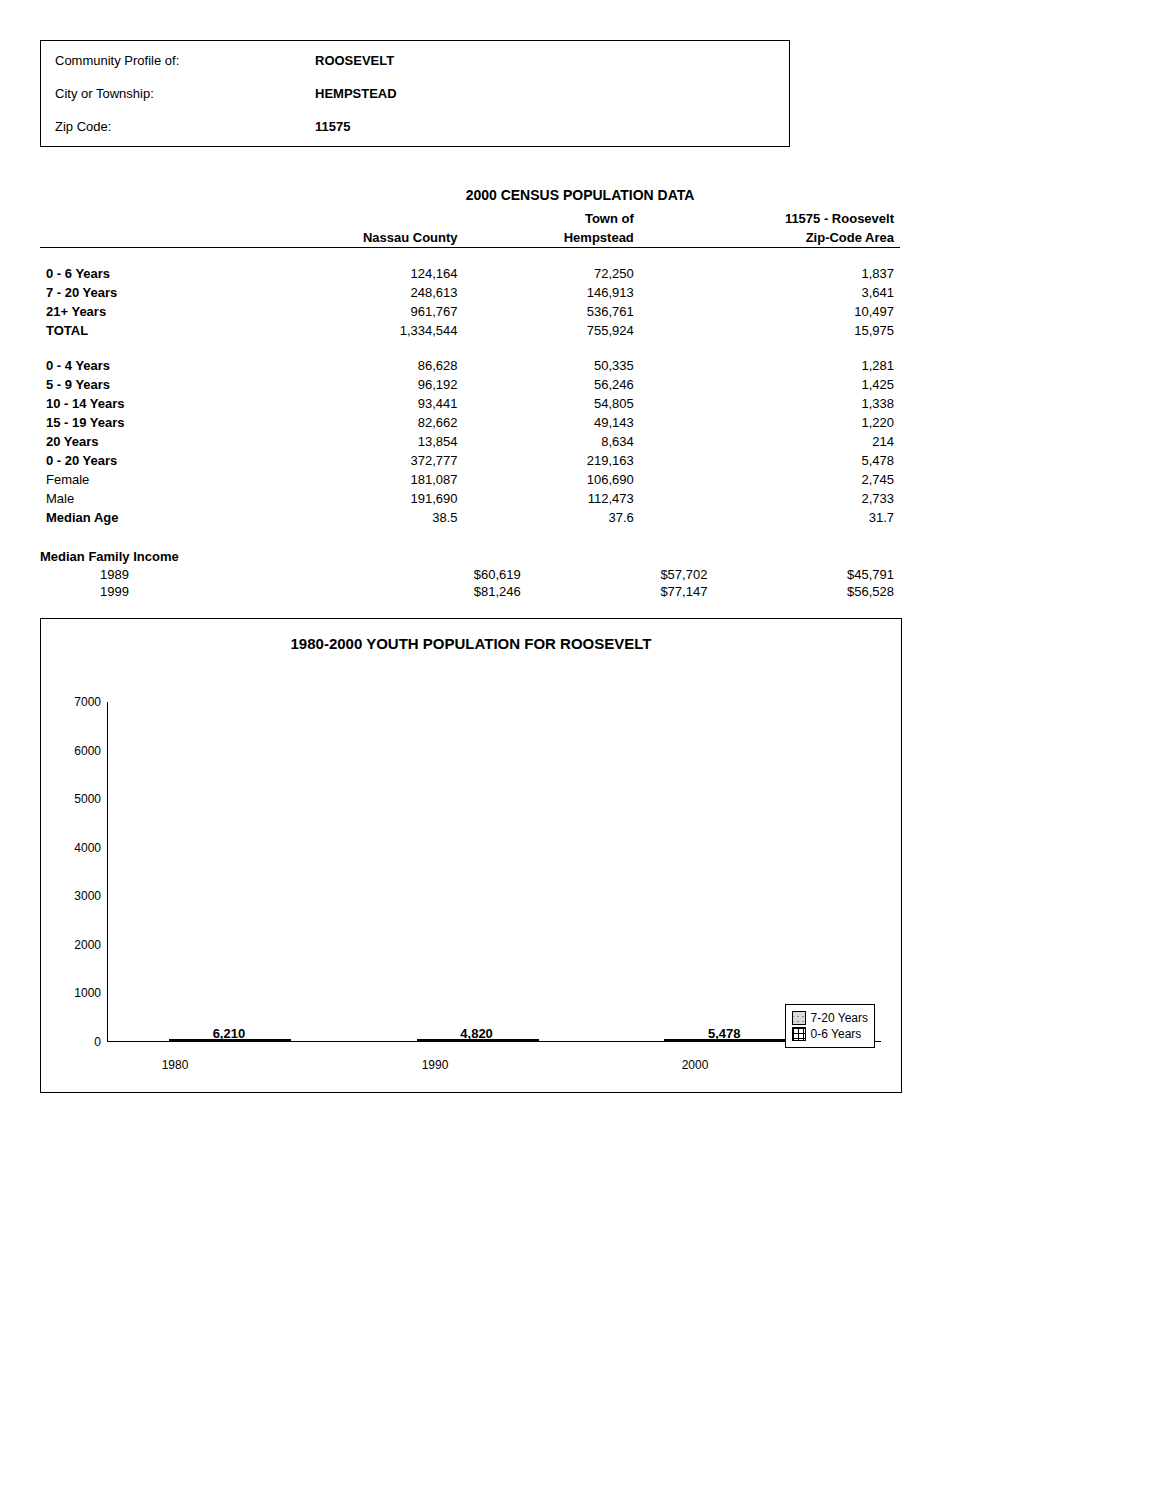Community Profile of:
ROOSEVELT
City or Township:
HEMPSTEAD
Zip Code:
11575
2000 CENSUS POPULATION DATA
| | | Town of | 11575 - Roosevelt |
| --- | --- | --- | --- |
| | Nassau County | Hempstead | Zip-Code Area |
| 0 - 6 Years | 124,164 | 72,250 | 1,837 |
| 7 - 20 Years | 248,613 | 146,913 | 3,641 |
| 21+ Years | 961,767 | 536,761 | 10,497 |
| TOTAL | 1,334,544 | 755,924 | 15,975 |
| 0 - 4 Years | 86,628 | 50,335 | 1,281 |
| 5 - 9 Years | 96,192 | 56,246 | 1,425 |
| 10 - 14 Years | 93,441 | 54,805 | 1,338 |
| 15 - 19 Years | 82,662 | 49,143 | 1,220 |
| 20 Years | 13,854 | 8,634 | 214 |
| 0 - 20 Years | 372,777 | 219,163 | 5,478 |
| Female | 181,087 | 106,690 | 2,745 |
| Male | 191,690 | 112,473 | 2,733 |
| Median Age | 38.5 | 37.6 | 31.7 |
Median Family Income
| 1989 | $60,619 | $57,702 | $45,791 |
| 1999 | $81,246 | $77,147 | $56,528 |
1980-2000 YOUTH POPULATION FOR ROOSEVELT
7000
6000
5000
4000
3000
2000
1000
0
6,210
4,820
5,478
1980
1990
2000
7-20 Years
0-6 Years